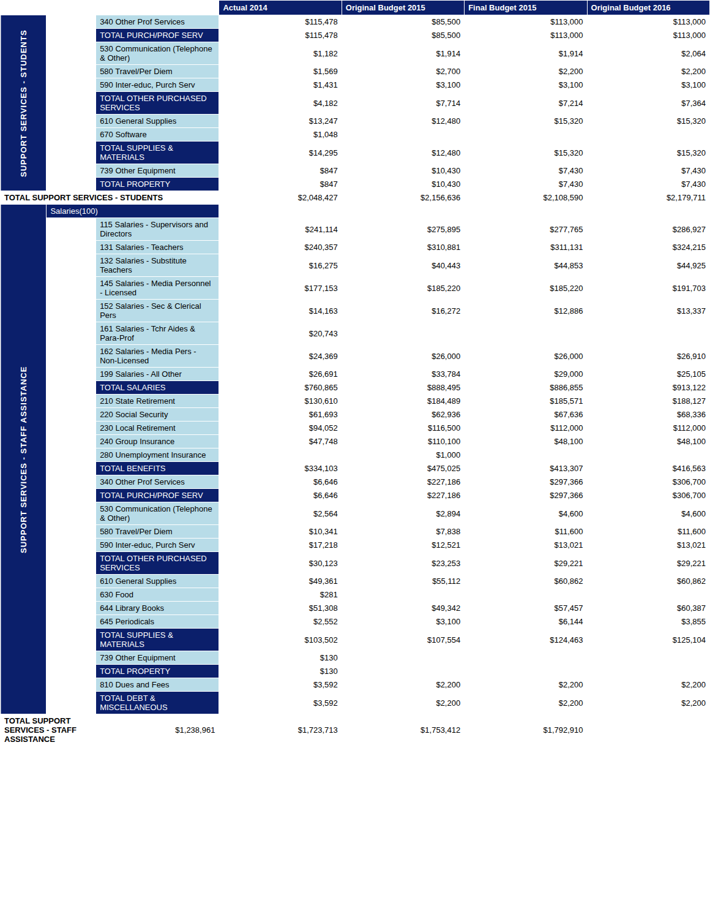| | | | Actual 2014 | Original Budget 2015 | Final Budget 2015 | Original Budget 2016 |
| --- | --- | --- | --- | --- | --- | --- |
| SUPPORT SERVICES - STUDENTS | | 340 Other Prof Services | $115,478 | $85,500 | $113,000 | $113,000 |
| TOTAL PURCH/PROF SERV | $115,478 | $85,500 | $113,000 | $113,000 |
| | 530 Communication (Telephone & Other) | $1,182 | $1,914 | $1,914 | $2,064 |
| 580 Travel/Per Diem | $1,569 | $2,700 | $2,200 | $2,200 |
| 590 Inter-educ, Purch Serv | $1,431 | $3,100 | $3,100 | $3,100 |
| TOTAL OTHER PURCHASED SERVICES | $4,182 | $7,714 | $7,214 | $7,364 |
| | 610 General Supplies | $13,247 | $12,480 | $15,320 | $15,320 |
| 670 Software | $1,048 | | | |
| TOTAL SUPPLIES & MATERIALS | $14,295 | $12,480 | $15,320 | $15,320 |
| | 739 Other Equipment | $847 | $10,430 | $7,430 | $7,430 |
| TOTAL PROPERTY | $847 | $10,430 | $7,430 | $7,430 |
| TOTAL SUPPORT SERVICES - STUDENTS | $2,048,427 | $2,156,636 | $2,108,590 | $2,179,711 |
| SUPPORT SERVICES - STAFF ASSISTANCE | Salaries(100) | | | | |
| | 115 Salaries - Supervisors and Directors | $241,114 | $275,895 | $277,765 | $286,927 |
| 131 Salaries - Teachers | $240,357 | $310,881 | $311,131 | $324,215 |
| 132 Salaries - Substitute Teachers | $16,275 | $40,443 | $44,853 | $44,925 |
| 145 Salaries - Media Personnel - Licensed | $177,153 | $185,220 | $185,220 | $191,703 |
| 152 Salaries - Sec & Clerical Pers | $14,163 | $16,272 | $12,886 | $13,337 |
| 161 Salaries - Tchr Aides & Para-Prof | $20,743 | | | |
| 162 Salaries - Media Pers - Non-Licensed | $24,369 | $26,000 | $26,000 | $26,910 |
| 199 Salaries - All Other | $26,691 | $33,784 | $29,000 | $25,105 |
| TOTAL SALARIES | $760,865 | $888,495 | $886,855 | $913,122 |
| | 210 State Retirement | $130,610 | $184,489 | $185,571 | $188,127 |
| 220 Social Security | $61,693 | $62,936 | $67,636 | $68,336 |
| 230 Local Retirement | $94,052 | $116,500 | $112,000 | $112,000 |
| 240 Group Insurance | $47,748 | $110,100 | $48,100 | $48,100 |
| 280 Unemployment Insurance | | $1,000 | | |
| TOTAL BENEFITS | $334,103 | $475,025 | $413,307 | $416,563 |
| | 340 Other Prof Services | $6,646 | $227,186 | $297,366 | $306,700 |
| TOTAL PURCH/PROF SERV | $6,646 | $227,186 | $297,366 | $306,700 |
| | 530 Communication (Telephone & Other) | $2,564 | $2,894 | $4,600 | $4,600 |
| 580 Travel/Per Diem | $10,341 | $7,838 | $11,600 | $11,600 |
| 590 Inter-educ, Purch Serv | $17,218 | $12,521 | $13,021 | $13,021 |
| TOTAL OTHER PURCHASED SERVICES | $30,123 | $23,253 | $29,221 | $29,221 |
| | 610 General Supplies | $49,361 | $55,112 | $60,862 | $60,862 |
| 630 Food | $281 | | | |
| 644 Library Books | $51,308 | $49,342 | $57,457 | $60,387 |
| 645 Periodicals | $2,552 | $3,100 | $6,144 | $3,855 |
| TOTAL SUPPLIES & MATERIALS | $103,502 | $107,554 | $124,463 | $125,104 |
| | 739 Other Equipment | $130 | | | |
| TOTAL PROPERTY | $130 | | | |
| | 810 Dues and Fees | $3,592 | $2,200 | $2,200 | $2,200 |
| TOTAL DEBT & MISCELLANEOUS | $3,592 | $2,200 | $2,200 | $2,200 |
| TOTAL SUPPORT SERVICES - STAFF ASSISTANCE | $1,238,961 | $1,723,713 | $1,753,412 | $1,792,910 |